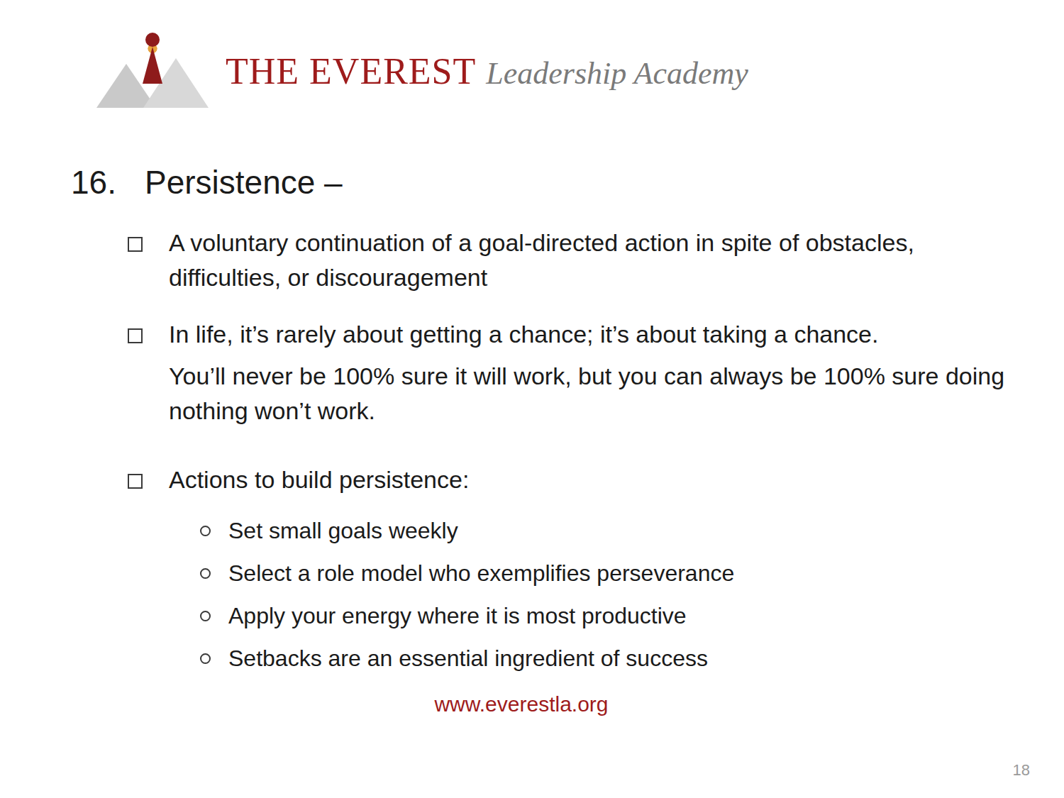THE EVEREST Leadership Academy
16. Persistence –
A voluntary continuation of a goal-directed action in spite of obstacles, difficulties, or discouragement
In life, it’s rarely about getting a chance; it’s about taking a chance. You’ll never be 100% sure it will work, but you can always be 100% sure doing nothing won’t work.
Actions to build persistence:
Set small goals weekly
Select a role model who exemplifies perseverance
Apply your energy where it is most productive
Setbacks are an essential ingredient of success
www.everestla.org
18